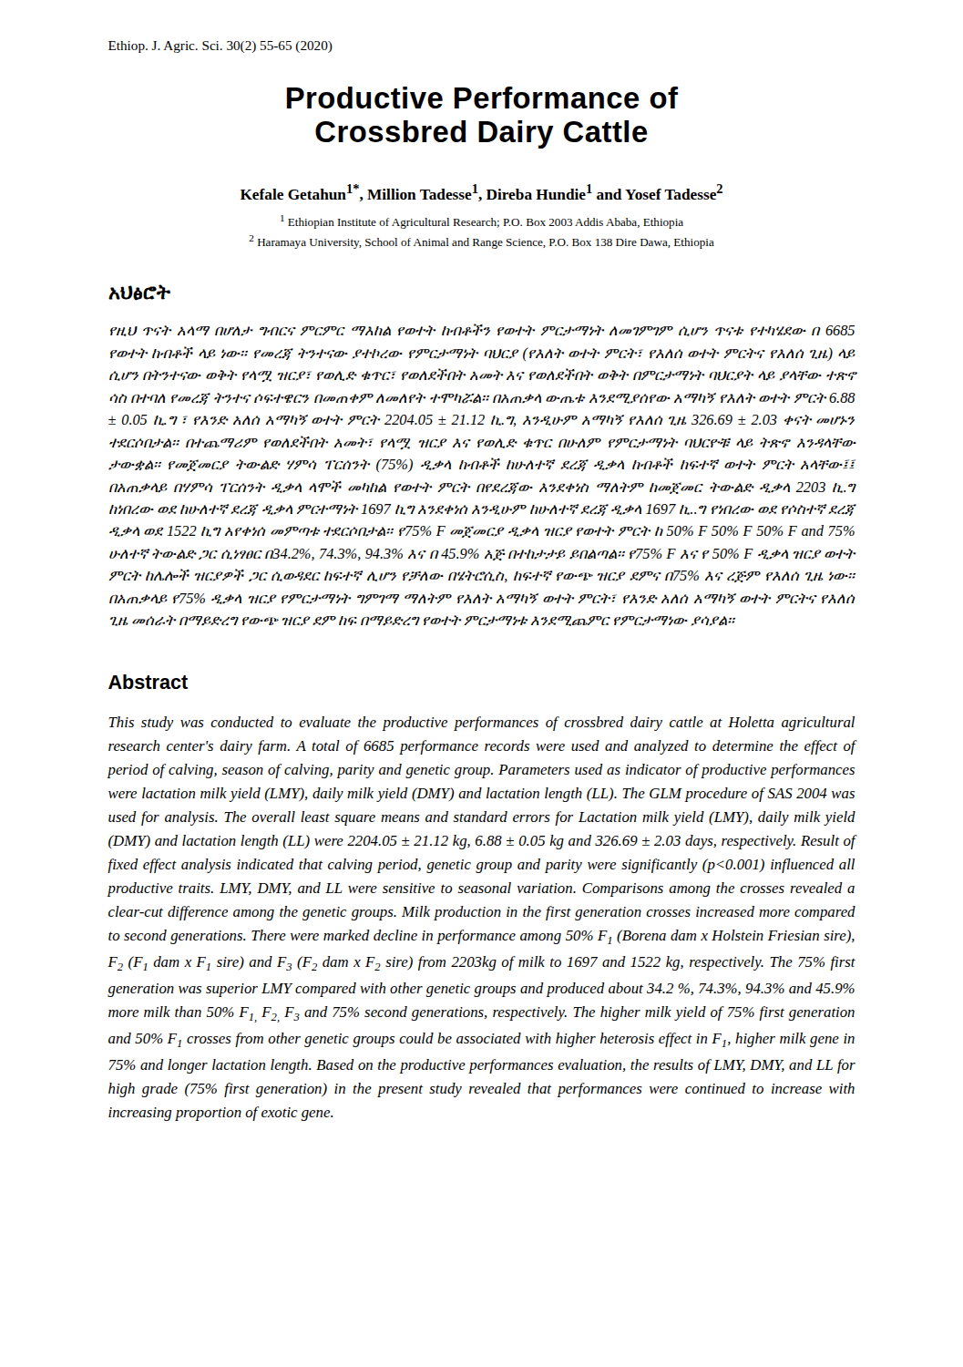Ethiop. J. Agric. Sci. 30(2) 55-65 (2020)
Productive Performance of
Crossbred Dairy Cattle
Kefale Getahun1*, Million Tadesse1, Direba Hundie1 and Yosef Tadesse2
1 Ethiopian Institute of Agricultural Research; P.O. Box 2003 Addis Ababa, Ethiopia
2 Haramaya University, School of Animal and Range Science, P.O. Box 138 Dire Dawa, Ethiopia
አህፅሮት
የዚህ ጥናት አላማ በሆለታ ግብርና ምርምር ማእከል የወተት ከብቶችን የወተት ምርታማነት ለመገምገም ሲሆን ጥናቱ የተካሄደው በ 6685 የወተት ከብቶች ላይ ነው፡፡ የመረጃ ትንተናው ያተኮረው የምርታማነት ባህርያ (የእለት ወተት ምርት፣ የእለሰ ወተት ምርትና የእለሰ ጊዜ) ላይ ሲሆን በትንተናው ወቅት የላሟ ዝርያ፣ የወሊድ ቁጥር፣ የወለደችበት አመት እና የወለደችበት ወቅት በምርታማነት ባህርያት ላይ ያላቸው ተጽኖ ሳስ በተባለ የመረጃ ትንተና ሶፍተዌርን በመጠቀም ለመለየት ተሞካሯል፡፡ በአጠቃላ ውጤቱ እንደሚያሰየው አማካኝ የእለት ወተት ምርት 6.88 ± 0.05 ኪ.ግ ፣ የእንድ አለሰ አማካኝ ወተት ምርት 2204.05 ± 21.12 ኪ.ግ, እንዲሁም አማካኝ የእለሰ ጊዜ 326.69 ± 2.03 ቀናት መሆኑን ተደርሶበታል፡፡ በተጨማሪም የወለደችበት አመት፣ የላሟ ዝርያ እና የወሊድ ቁጥር በሁለም የምርታማነት ባህርዮቹ ላይ ትጽኖ እንዳላቸው ታውቋል፡፡ የመጀመርያ ትውልድ ሃምሳ ፐርሰንት (75%) ዲቃላ ከብቶች ከሁለተኛ ደረጃ ዲቃላ ከብቶች ከፍተኛ ወተት ምርት አላቸው፤፤ በአጠቃላይ በሃምሳ ፐርሰንት ዲቃላ ላሞች መካከል የወተት ምርት በየደረጃው እንደቀነስ ማለትም ከመጀመር ትውልድ ዲቃላ 2203 ኪ.ግ ከነበረው ወደ ከሁለተኛ ደረጃ ዲቃላ ምርተማነት 1697 ኪግ እንደቀነሰ እንዲሁም ከሁለተኛ ደረጃ ዲቃላ 1697 ኪ..ግ የነበረው ወደ የሶስተኛ ደረጃ ዲቃላ ወደ 1522 ኪግ አየቀነሰ መምጣቱ ተደርሶበታል፡፡ የ75% F መጀመርያ ዲቃላ ዝርያ የወተት ምርት ከ 50% F 50% F 50% F and 75% ሁለተኛ ትውልድ ጋር ሲነፃፀር በ34.2%, 74.3%, 94.3% እና በ 45.9% አጅ በተከታታይ ይበልጣል፡፡ የ75% F እና የ 50% F ዲቃላ ዝርያ ወተት ምርት ከሌሎች ዝርያዎች ጋር ሲወዳደር ከፍተኛ ሊሆን የቻለው በሄትሮሲስ, ከፍተኛ የውጭ ዝርያ ደምና በ75% እና ረጅም የእለሰ ጊዜ ነው፡፡ በአጠቃላይ የ75% ዲቃላ ዝርያ የምርታማነት ግምገማ ማለትም የእለት አማካኝ ወተት ምርት፣ የእንድ አለሰ አማካኝ ወተት ምርትና የእለሰ ጊዜ መሰራት በማይድረግ የውጭ ዝርያ ደም ከፍ በማይድረግ የወተት ምርታማነቱ እንደሚጨምር የምርታማነው ያሳያል፡፡
Abstract
This study was conducted to evaluate the productive performances of crossbred dairy cattle at Holetta agricultural research center's dairy farm. A total of 6685 performance records were used and analyzed to determine the effect of period of calving, season of calving, parity and genetic group. Parameters used as indicator of productive performances were lactation milk yield (LMY), daily milk yield (DMY) and lactation length (LL). The GLM procedure of SAS 2004 was used for analysis. The overall least square means and standard errors for Lactation milk yield (LMY), daily milk yield (DMY) and lactation length (LL) were 2204.05 ± 21.12 kg, 6.88 ± 0.05 kg and 326.69 ± 2.03 days, respectively. Result of fixed effect analysis indicated that calving period, genetic group and parity were significantly (p<0.001) influenced all productive traits. LMY, DMY, and LL were sensitive to seasonal variation. Comparisons among the crosses revealed a clear-cut difference among the genetic groups. Milk production in the first generation crosses increased more compared to second generations. There were marked decline in performance among 50% F1 (Borena dam x Holstein Friesian sire), F2 (F1 dam x F1 sire) and F3 (F2 dam x F2 sire) from 2203kg of milk to 1697 and 1522 kg, respectively. The 75% first generation was superior LMY compared with other genetic groups and produced about 34.2 %, 74.3%, 94.3% and 45.9% more milk than 50% F1, F2, F3 and 75% second generations, respectively. The higher milk yield of 75% first generation and 50% F1 crosses from other genetic groups could be associated with higher heterosis effect in F1, higher milk gene in 75% and longer lactation length. Based on the productive performances evaluation, the results of LMY, DMY, and LL for high grade (75% first generation) in the present study revealed that performances were continued to increase with increasing proportion of exotic gene.